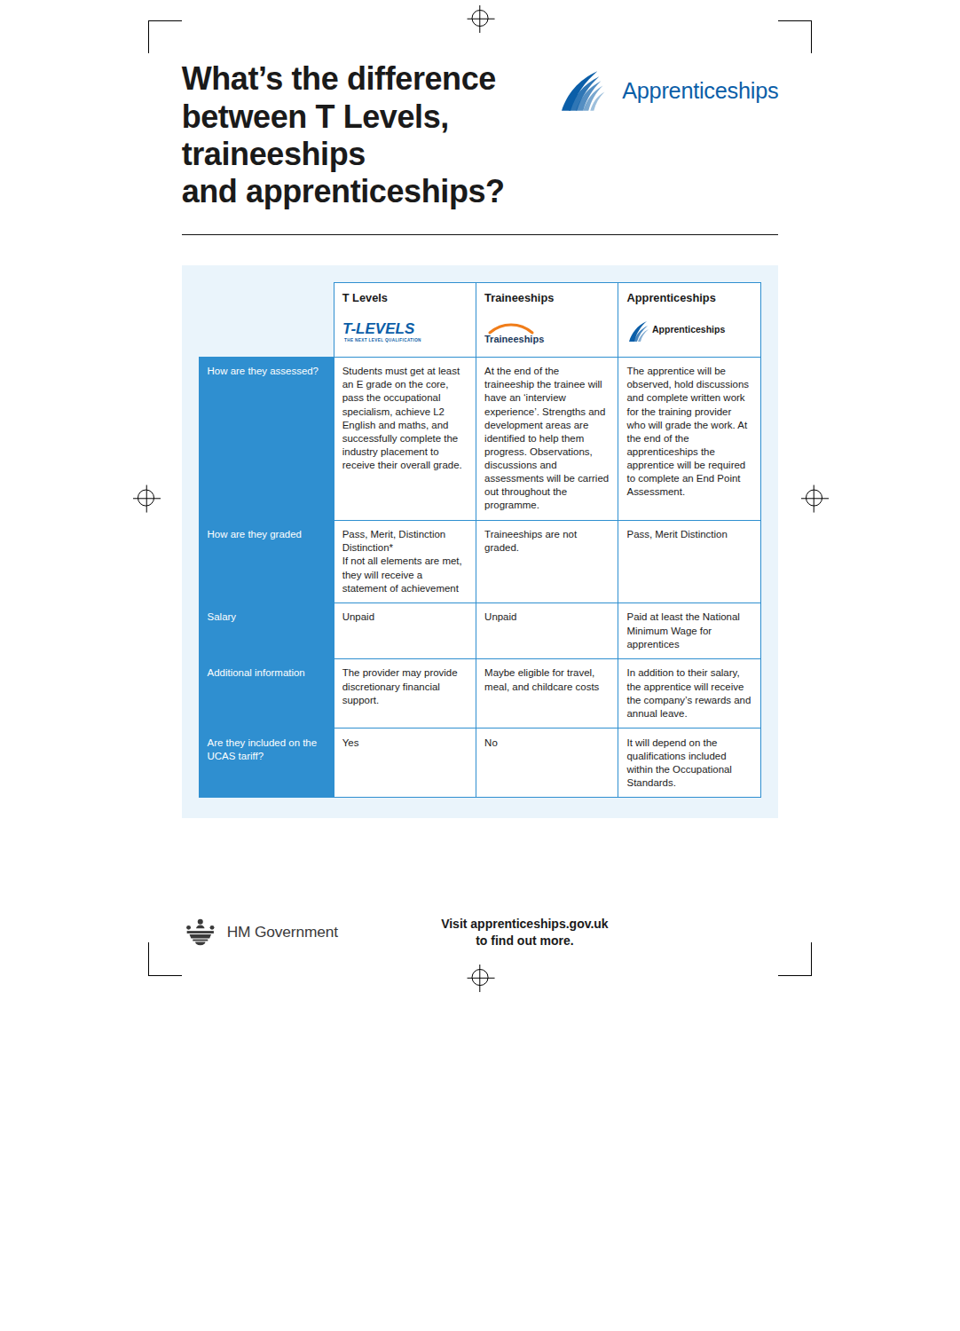What’s the difference
between T Levels, traineeships
and apprenticeships?
Apprenticeships
| | T Levels T-LEVELS THE NEXT LEVEL QUALIFICATION | Traineeships Traineeships | Apprenticeships Apprenticeships |
| --- | --- | --- | --- |
| How are they assessed? | Students must get at least an E grade on the core, pass the occupational specialism, achieve L2 English and maths, and successfully complete the industry placement to receive their overall grade. | At the end of the traineeship the trainee will have an ‘interview experience’. Strengths and development areas are identified to help them progress. Observations, discussions and assessments will be carried out throughout the programme. | The apprentice will be observed, hold discussions and complete written work for the training provider who will grade the work. At the end of the apprenticeships the apprentice will be required to complete an End Point Assessment. |
| How are they graded | Pass, Merit, Distinction Distinction* If not all elements are met, they will receive a statement of achievement | Traineeships are not graded. | Pass, Merit Distinction |
| Salary | Unpaid | Unpaid | Paid at least the National Minimum Wage for apprentices |
| Additional information | The provider may provide discretionary financial support. | Maybe eligible for travel, meal, and childcare costs | In addition to their salary, the apprentice will receive the company’s rewards and annual leave. |
| Are they included on the UCAS tariff? | Yes | No | It will depend on the qualifications included within the Occupational Standards. |
HM Government
Visit apprenticeships.gov.uk
to find out more.